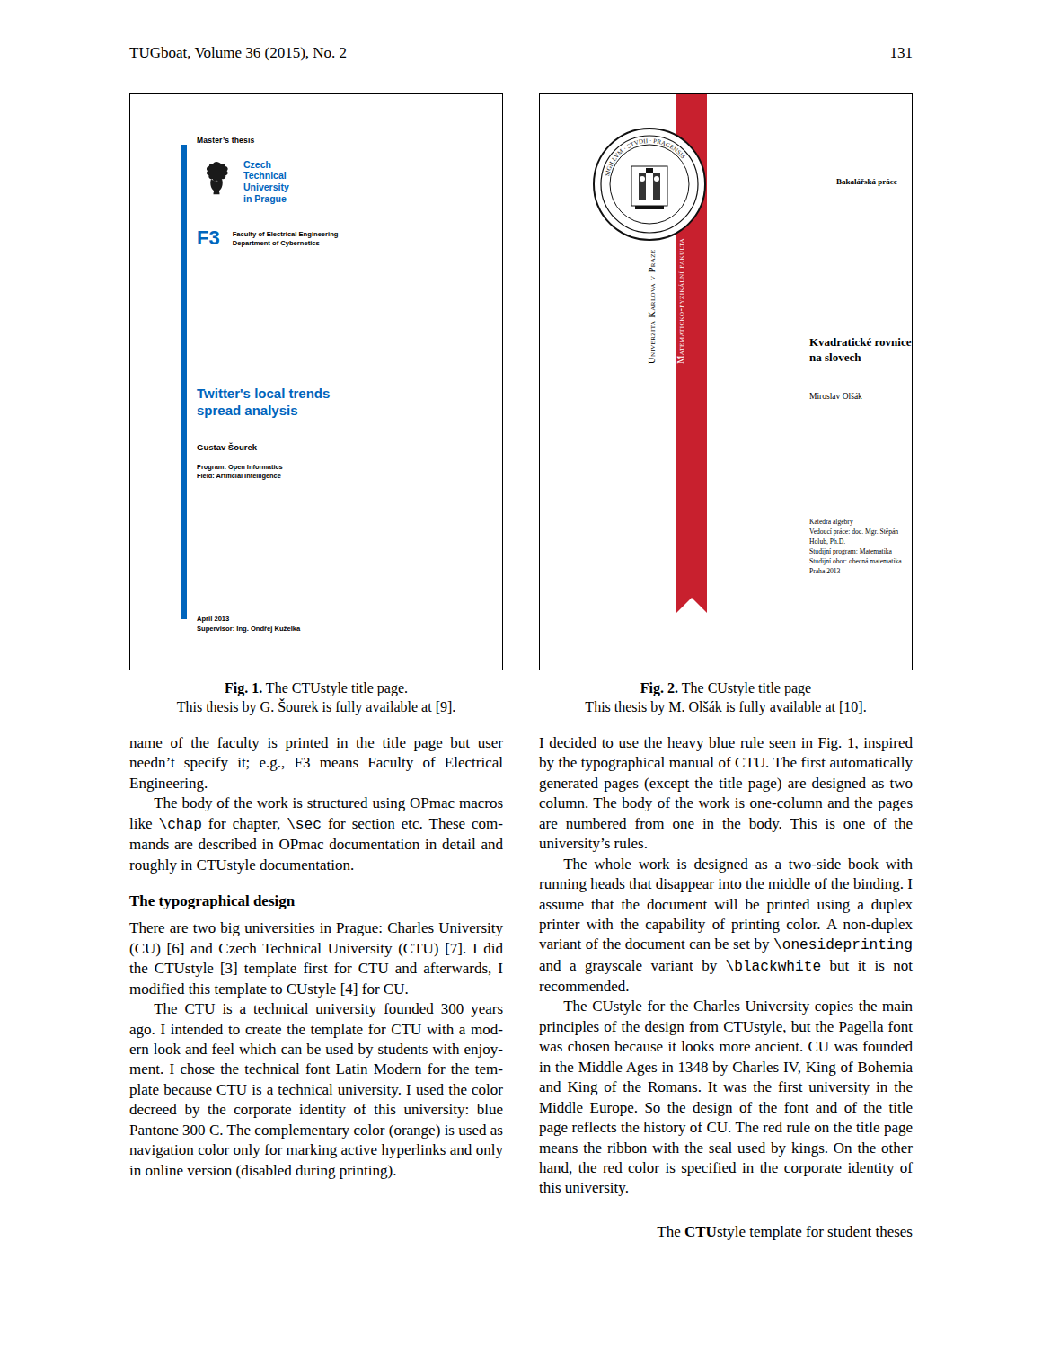TUGboat, Volume 36 (2015), No. 2
131
Master’s thesis
Czech
Technical
University
in Prague
F3 Faculty of Electrical Engineering
Department of Cybernetics
Twitter's local trends
spread analysis
Gustav Šourek
Program: Open Informatics
Field: Artificial Intelligence
April 2013
Supervisor: Ing. Ondřej Kuželka
Fig. 1. The CTUstyle title page.
This thesis by G. Šourek is fully available at [9].
SIGILLVM · STVDII · PRAGENSIS
Bakalářská práce
Univerzita Karlova v Praze
Matematicko-fyzikální fakulta
Kvadratické rovnice
na slovech
Miroslav Olšák
Katedra algebry
Vedoucí práce: doc. Mgr. Štěpán Holub, Ph.D.
Studijní program: Matematika
Studijní obor: obecná matematika
Praha 2013
Fig. 2. The CUstyle title page
This thesis by M. Olšák is fully available at [10].
name of the faculty is printed in the title page but user needn’t specify it; e.g., F3 means Faculty of Electrical Engineering.
The body of the work is structured using OPmac macros like \chap for chapter, \sec for section etc. These commands are described in OPmac documentation in detail and roughly in CTUstyle documentation.
The typographical design
There are two big universities in Prague: Charles University (CU) [6] and Czech Technical University (CTU) [7]. I did the CTUstyle [3] template first for CTU and afterwards, I modified this template to CUstyle [4] for CU.
The CTU is a technical university founded 300 years ago. I intended to create the template for CTU with a modern look and feel which can be used by students with enjoyment. I chose the technical font Latin Modern for the template because CTU is a technical university. I used the color decreed by the corporate identity of this university: blue Pantone 300 C. The complementary color (orange) is used as navigation color only for marking active hyperlinks and only in online version (disabled during printing).
I decided to use the heavy blue rule seen in Fig. 1, inspired by the typographical manual of CTU. The first automatically generated pages (except the title page) are designed as two column. The body of the work is one-column and the pages are numbered from one in the body. This is one of the university’s rules.
The whole work is designed as a two-side book with running heads that disappear into the middle of the binding. I assume that the document will be printed using a duplex printer with the capability of printing color. A non-duplex variant of the document can be set by \onesideprinting and a grayscale variant by \blackwhite but it is not recommended.
The CUstyle for the Charles University copies the main principles of the design from CTUstyle, but the Pagella font was chosen because it looks more ancient. CU was founded in the Middle Ages in 1348 by Charles IV, King of Bohemia and King of the Romans. It was the first university in the Middle Europe. So the design of the font and of the title page reflects the history of CU. The red rule on the title page means the ribbon with the seal used by kings. On the other hand, the red color is specified in the corporate identity of this university.
The CTUstyle template for student theses